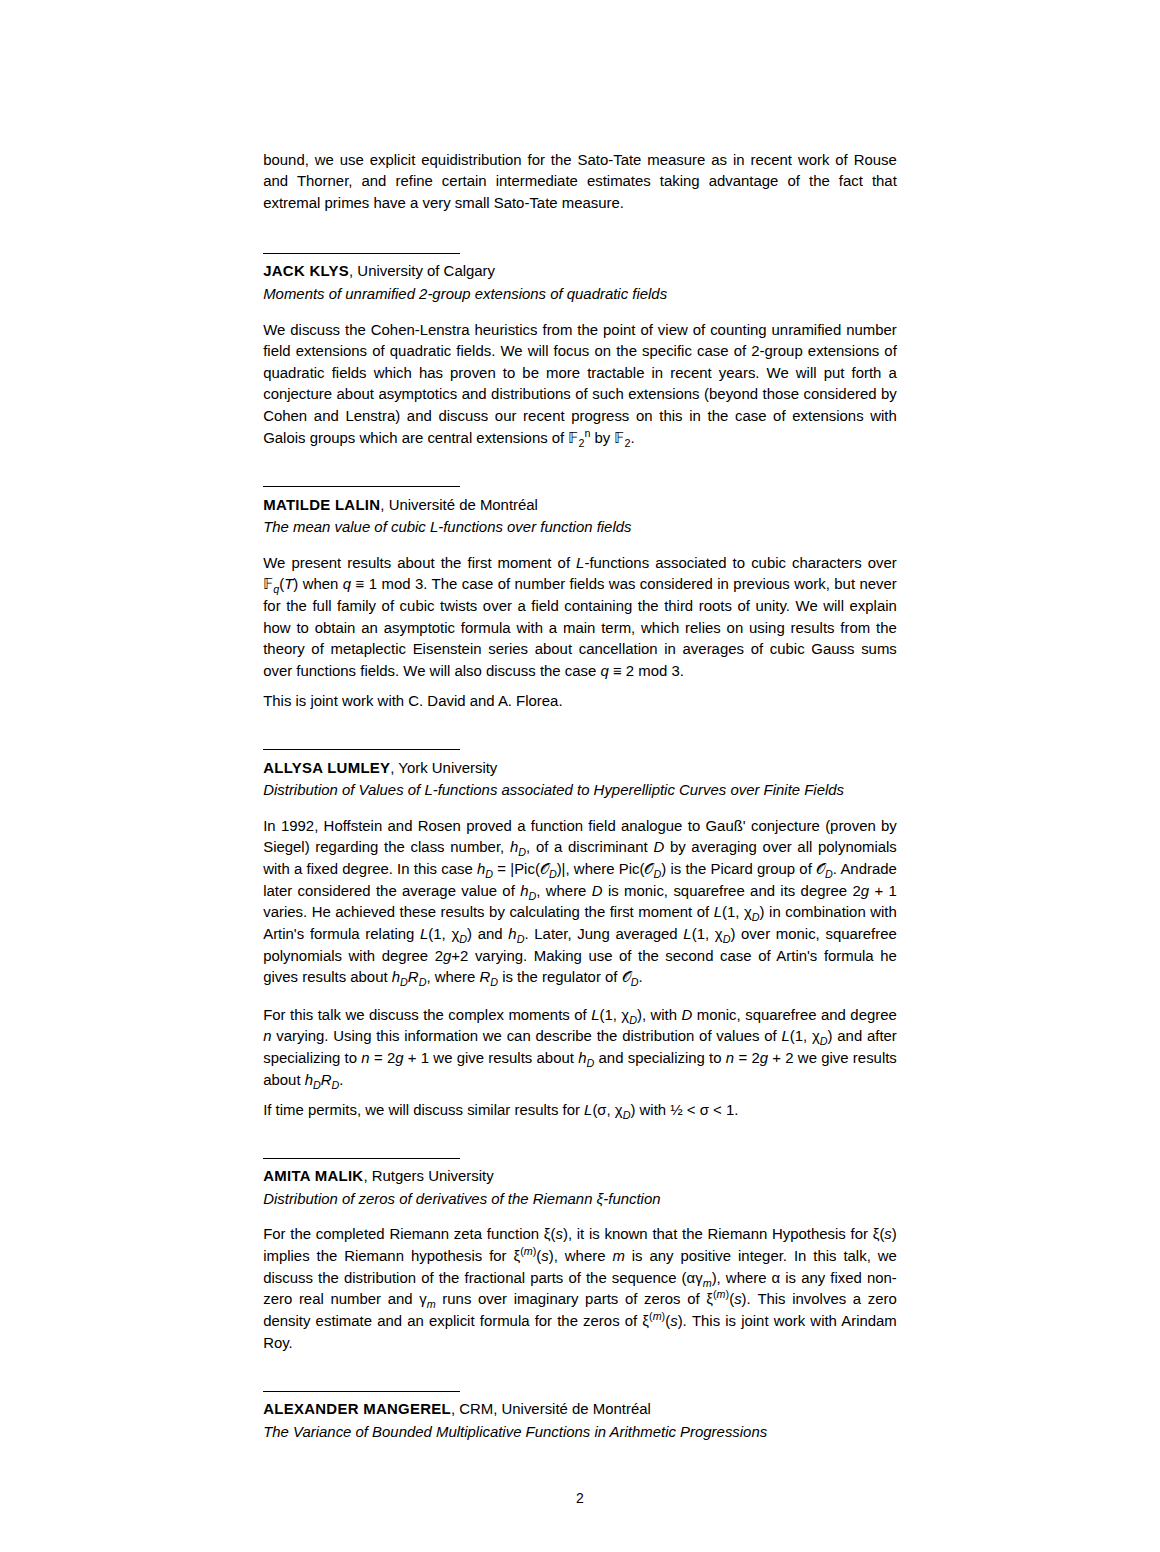bound, we use explicit equidistribution for the Sato-Tate measure as in recent work of Rouse and Thorner, and refine certain intermediate estimates taking advantage of the fact that extremal primes have a very small Sato-Tate measure.
JACK KLYS, University of Calgary
Moments of unramified 2-group extensions of quadratic fields
We discuss the Cohen-Lenstra heuristics from the point of view of counting unramified number field extensions of quadratic fields. We will focus on the specific case of 2-group extensions of quadratic fields which has proven to be more tractable in recent years. We will put forth a conjecture about asymptotics and distributions of such extensions (beyond those considered by Cohen and Lenstra) and discuss our recent progress on this in the case of extensions with Galois groups which are central extensions of 𝔽2n by 𝔽2.
MATILDE LALIN, Université de Montréal
The mean value of cubic L-functions over function fields
We present results about the first moment of L-functions associated to cubic characters over 𝔽q(T) when q ≡ 1 mod 3. The case of number fields was considered in previous work, but never for the full family of cubic twists over a field containing the third roots of unity. We will explain how to obtain an asymptotic formula with a main term, which relies on using results from the theory of metaplectic Eisenstein series about cancellation in averages of cubic Gauss sums over functions fields. We will also discuss the case q ≡ 2 mod 3.
This is joint work with C. David and A. Florea.
ALLYSA LUMLEY, York University
Distribution of Values of L-functions associated to Hyperelliptic Curves over Finite Fields
In 1992, Hoffstein and Rosen proved a function field analogue to Gauß' conjecture (proven by Siegel) regarding the class number, hD, of a discriminant D by averaging over all polynomials with a fixed degree. In this case hD = |Pic(𝒪D)|, where Pic(𝒪D) is the Picard group of 𝒪D. Andrade later considered the average value of hD, where D is monic, squarefree and its degree 2g + 1 varies. He achieved these results by calculating the first moment of L(1, χD) in combination with Artin's formula relating L(1, χD) and hD. Later, Jung averaged L(1, χD) over monic, squarefree polynomials with degree 2g+2 varying. Making use of the second case of Artin's formula he gives results about hDRD, where RD is the regulator of 𝒪D.
For this talk we discuss the complex moments of L(1, χD), with D monic, squarefree and degree n varying. Using this information we can describe the distribution of values of L(1, χD) and after specializing to n = 2g + 1 we give results about hD and specializing to n = 2g + 2 we give results about hDRD.
If time permits, we will discuss similar results for L(σ, χD) with ½ < σ < 1.
AMITA MALIK, Rutgers University
Distribution of zeros of derivatives of the Riemann ξ-function
For the completed Riemann zeta function ξ(s), it is known that the Riemann Hypothesis for ξ(s) implies the Riemann hypothesis for ξ(m)(s), where m is any positive integer. In this talk, we discuss the distribution of the fractional parts of the sequence (αγm), where α is any fixed non-zero real number and γm runs over imaginary parts of zeros of ξ(m)(s). This involves a zero density estimate and an explicit formula for the zeros of ξ(m)(s). This is joint work with Arindam Roy.
ALEXANDER MANGEREL, CRM, Université de Montréal
The Variance of Bounded Multiplicative Functions in Arithmetic Progressions
2